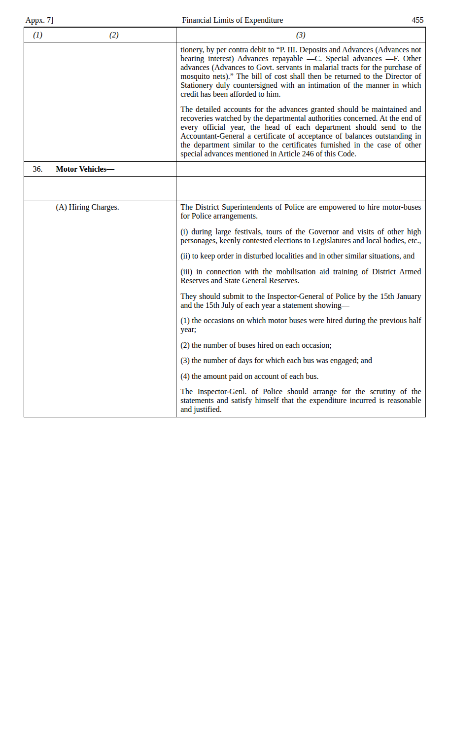Appx. 7] Financial Limits of Expenditure 455
| (1) | (2) | (3) |
| --- | --- | --- |
| | | tionery, by per contra debit to “P. III. Deposits and Advances (Advances not bearing interest) Advances repayable —C. Special advances —F. Other advances (Advances to Govt. servants in malarial tracts for the purchase of mosquito nets).” The bill of cost shall then be returned to the Director of Stationery duly countersigned with an intimation of the manner in which credit has been afforded to him. The detailed accounts for the advances granted should be maintained and recoveries watched by the departmental authorities concerned. At the end of every official year, the head of each department should send to the Accountant-General a certificate of acceptance of balances outstanding in the department similar to the certificates furnished in the case of other special advances mentioned in Article 246 of this Code. |
| 36. | Motor Vehicles— | |
| | (A) Hiring Charges. | The District Superintendents of Police are empowered to hire motor-buses for Police arrangements. (i) during large festivals, tours of the Governor and visits of other high personages, keenly contested elections to Legislatures and local bodies, etc., (ii) to keep order in disturbed localities and in other similar situations, and (iii) in connection with the mobilisation aid training of District Armed Reserves and State General Reserves. They should submit to the Inspector-General of Police by the 15th January and the 15th July of each year a statement showing— (1) the occasions on which motor buses were hired during the previous half year; (2) the number of buses hired on each occasion; (3) the number of days for which each bus was engaged; and (4) the amount paid on account of each bus. The Inspector-Genl. of Police should arrange for the scrutiny of the statements and satisfy himself that the expenditure incurred is reasonable and justified. |